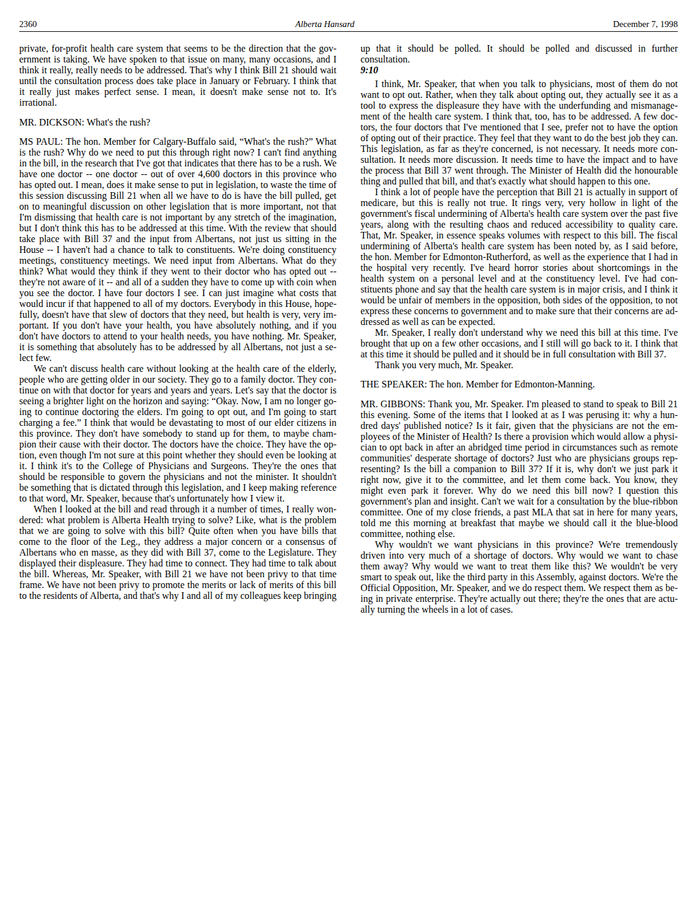2360 Alberta Hansard December 7, 1998
private, for-profit health care system that seems to be the direction that the government is taking. We have spoken to that issue on many, many occasions, and I think it really, really needs to be addressed. That's why I think Bill 21 should wait until the consultation process does take place in January or February. I think that it really just makes perfect sense. I mean, it doesn't make sense not to. It's irrational.
MR. DICKSON: What's the rush?
MS PAUL: The hon. Member for Calgary-Buffalo said, “What's the rush?” What is the rush? Why do we need to put this through right now? I can't find anything in the bill, in the research that I've got that indicates that there has to be a rush. We have one doctor -- one doctor -- out of over 4,600 doctors in this province who has opted out. I mean, does it make sense to put in legislation, to waste the time of this session discussing Bill 21 when all we have to do is have the bill pulled, get on to meaningful discussion on other legislation that is more important, not that I'm dismissing that health care is not important by any stretch of the imagination, but I don't think this has to be addressed at this time. With the review that should take place with Bill 37 and the input from Albertans, not just us sitting in the House -- I haven't had a chance to talk to constituents. We're doing constituency meetings, constituency meetings. We need input from Albertans. What do they think? What would they think if they went to their doctor who has opted out -- they're not aware of it -- and all of a sudden they have to come up with coin when you see the doctor. I have four doctors I see. I can just imagine what costs that would incur if that happened to all of my doctors. Everybody in this House, hopefully, doesn't have that slew of doctors that they need, but health is very, very important. If you don't have your health, you have absolutely nothing, and if you don't have doctors to attend to your health needs, you have nothing. Mr. Speaker, it is something that absolutely has to be addressed by all Albertans, not just a select few.
We can't discuss health care without looking at the health care of the elderly, people who are getting older in our society. They go to a family doctor. They continue on with that doctor for years and years and years. Let's say that the doctor is seeing a brighter light on the horizon and saying: “Okay. Now, I am no longer going to continue doctoring the elders. I'm going to opt out, and I'm going to start charging a fee.” I think that would be devastating to most of our elder citizens in this province. They don't have somebody to stand up for them, to maybe champion their cause with their doctor. The doctors have the choice. They have the option, even though I'm not sure at this point whether they should even be looking at it. I think it's to the College of Physicians and Surgeons. They're the ones that should be responsible to govern the physicians and not the minister. It shouldn't be something that is dictated through this legislation, and I keep making reference to that word, Mr. Speaker, because that's unfortunately how I view it.
When I looked at the bill and read through it a number of times, I really wondered: what problem is Alberta Health trying to solve? Like, what is the problem that we are going to solve with this bill? Quite often when you have bills that come to the floor of the Leg., they address a major concern or a consensus of Albertans who en masse, as they did with Bill 37, come to the Legislature. They displayed their displeasure. They had time to connect. They had time to talk about the bill. Whereas, Mr. Speaker, with Bill 21 we have not been privy to that time frame. We have not been privy to promote the merits or lack of merits of this bill to the residents of Alberta, and that's why I and all of my colleagues keep bringing up that it should be polled. It should be polled and discussed in further consultation.
9:10
I think, Mr. Speaker, that when you talk to physicians, most of them do not want to opt out. Rather, when they talk about opting out, they actually see it as a tool to express the displeasure they have with the underfunding and mismanagement of the health care system. I think that, too, has to be addressed. A few doctors, the four doctors that I've mentioned that I see, prefer not to have the option of opting out of their practice. They feel that they want to do the best job they can. This legislation, as far as they're concerned, is not necessary. It needs more consultation. It needs more discussion. It needs time to have the impact and to have the process that Bill 37 went through. The Minister of Health did the honourable thing and pulled that bill, and that's exactly what should happen to this one.
I think a lot of people have the perception that Bill 21 is actually in support of medicare, but this is really not true. It rings very, very hollow in light of the government's fiscal undermining of Alberta's health care system over the past five years, along with the resulting chaos and reduced accessibility to quality care. That, Mr. Speaker, in essence speaks volumes with respect to this bill. The fiscal undermining of Alberta's health care system has been noted by, as I said before, the hon. Member for Edmonton-Rutherford, as well as the experience that I had in the hospital very recently. I've heard horror stories about shortcomings in the health system on a personal level and at the constituency level. I've had constituents phone and say that the health care system is in major crisis, and I think it would be unfair of members in the opposition, both sides of the opposition, to not express these concerns to government and to make sure that their concerns are addressed as well as can be expected.
Mr. Speaker, I really don't understand why we need this bill at this time. I've brought that up on a few other occasions, and I still will go back to it. I think that at this time it should be pulled and it should be in full consultation with Bill 37.
Thank you very much, Mr. Speaker.
THE SPEAKER: The hon. Member for Edmonton-Manning.
MR. GIBBONS: Thank you, Mr. Speaker. I'm pleased to stand to speak to Bill 21 this evening. Some of the items that I looked at as I was perusing it: why a hundred days' published notice? Is it fair, given that the physicians are not the employees of the Minister of Health? Is there a provision which would allow a physician to opt back in after an abridged time period in circumstances such as remote communities' desperate shortage of doctors? Just who are physicians groups representing? Is the bill a companion to Bill 37? If it is, why don't we just park it right now, give it to the committee, and let them come back. You know, they might even park it forever. Why do we need this bill now? I question this government's plan and insight. Can't we wait for a consultation by the blue-ribbon committee. One of my close friends, a past MLA that sat in here for many years, told me this morning at breakfast that maybe we should call it the blue-blood committee, nothing else.
Why wouldn't we want physicians in this province? We're tremendously driven into very much of a shortage of doctors. Why would we want to chase them away? Why would we want to treat them like this? We wouldn't be very smart to speak out, like the third party in this Assembly, against doctors. We're the Official Opposition, Mr. Speaker, and we do respect them. We respect them as being in private enterprise. They're actually out there; they're the ones that are actually turning the wheels in a lot of cases.